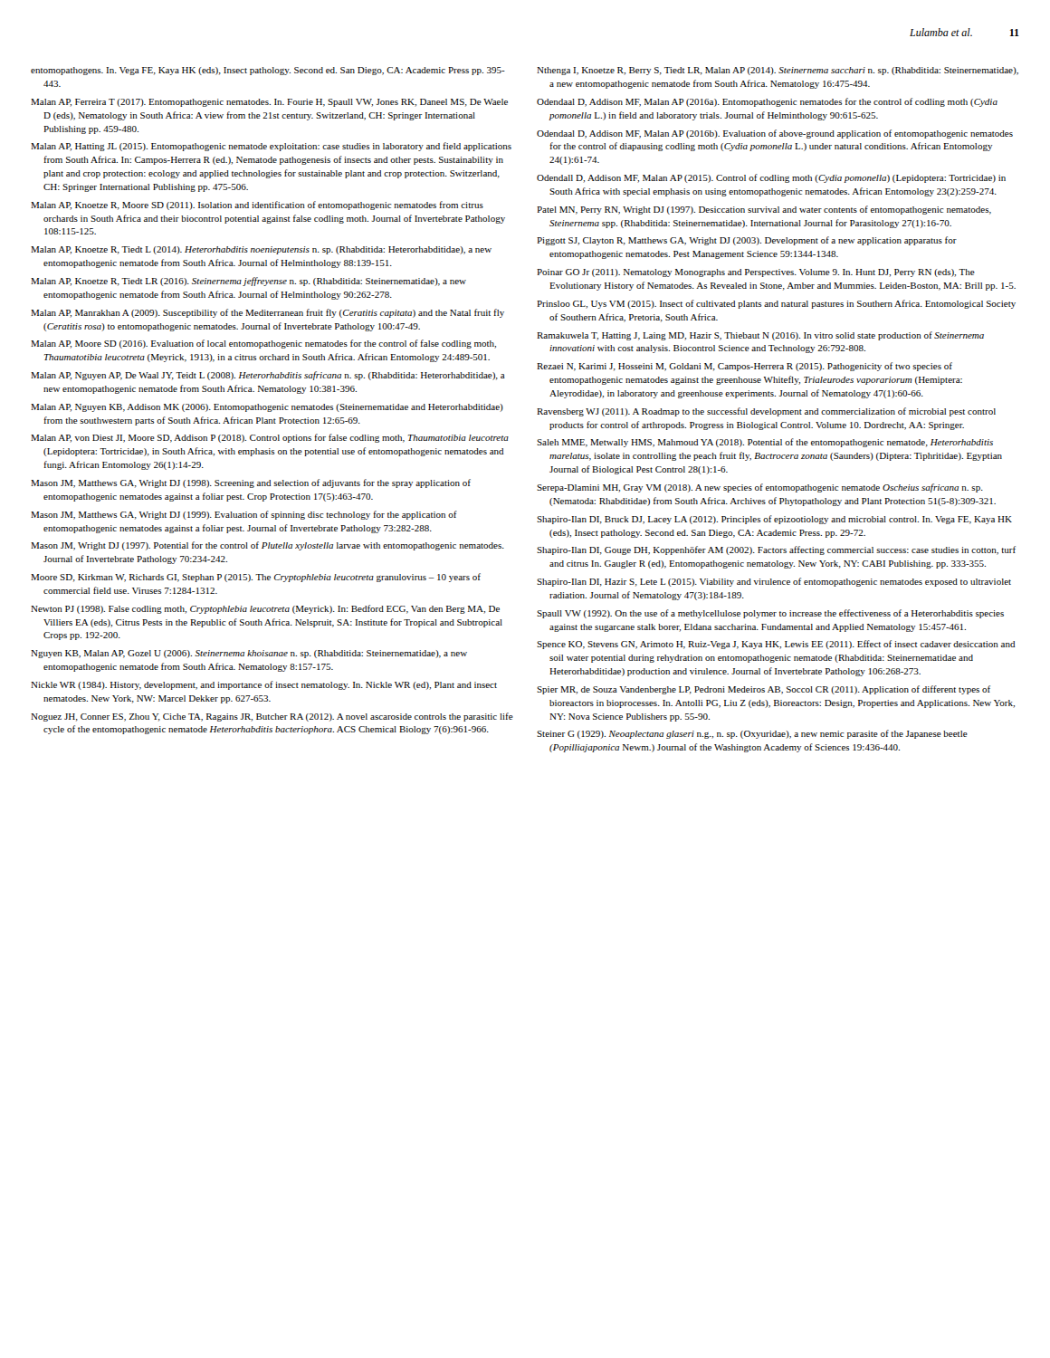Lulamba et al. 11
entomopathogens. In. Vega FE, Kaya HK (eds), Insect pathology. Second ed. San Diego, CA: Academic Press pp. 395-443.
Malan AP, Ferreira T (2017). Entomopathogenic nematodes. In. Fourie H, Spaull VW, Jones RK, Daneel MS, De Waele D (eds), Nematology in South Africa: A view from the 21st century. Switzerland, CH: Springer International Publishing pp. 459-480.
Malan AP, Hatting JL (2015). Entomopathogenic nematode exploitation: case studies in laboratory and field applications from South Africa. In: Campos-Herrera R (ed.), Nematode pathogenesis of insects and other pests. Sustainability in plant and crop protection: ecology and applied technologies for sustainable plant and crop protection. Switzerland, CH: Springer International Publishing pp. 475-506.
Malan AP, Knoetze R, Moore SD (2011). Isolation and identification of entomopathogenic nematodes from citrus orchards in South Africa and their biocontrol potential against false codling moth. Journal of Invertebrate Pathology 108:115-125.
Malan AP, Knoetze R, Tiedt L (2014). Heterorhabditis noenieputensis n. sp. (Rhabditida: Heterorhabditidae), a new entomopathogenic nematode from South Africa. Journal of Helminthology 88:139-151.
Malan AP, Knoetze R, Tiedt LR (2016). Steinernema jeffreyense n. sp. (Rhabditida: Steinernematidae), a new entomopathogenic nematode from South Africa. Journal of Helminthology 90:262-278.
Malan AP, Manrakhan A (2009). Susceptibility of the Mediterranean fruit fly (Ceratitis capitata) and the Natal fruit fly (Ceratitis rosa) to entomopathogenic nematodes. Journal of Invertebrate Pathology 100:47-49.
Malan AP, Moore SD (2016). Evaluation of local entomopathogenic nematodes for the control of false codling moth, Thaumatotibia leucotreta (Meyrick, 1913), in a citrus orchard in South Africa. African Entomology 24:489-501.
Malan AP, Nguyen AP, De Waal JY, Teidt L (2008). Heterorhabditis safricana n. sp. (Rhabditida: Heterorhabditidae), a new entomopathogenic nematode from South Africa. Nematology 10:381-396.
Malan AP, Nguyen KB, Addison MK (2006). Entomopathogenic nematodes (Steinernematidae and Heterorhabditidae) from the southwestern parts of South Africa. African Plant Protection 12:65-69.
Malan AP, von Diest JI, Moore SD, Addison P (2018). Control options for false codling moth, Thaumatotibia leucotreta (Lepidoptera: Tortricidae), in South Africa, with emphasis on the potential use of entomopathogenic nematodes and fungi. African Entomology 26(1):14-29.
Mason JM, Matthews GA, Wright DJ (1998). Screening and selection of adjuvants for the spray application of entomopathogenic nematodes against a foliar pest. Crop Protection 17(5):463-470.
Mason JM, Matthews GA, Wright DJ (1999). Evaluation of spinning disc technology for the application of entomopathogenic nematodes against a foliar pest. Journal of Invertebrate Pathology 73:282-288.
Mason JM, Wright DJ (1997). Potential for the control of Plutella xylostella larvae with entomopathogenic nematodes. Journal of Invertebrate Pathology 70:234-242.
Moore SD, Kirkman W, Richards GI, Stephan P (2015). The Cryptophlebia leucotreta granulovirus – 10 years of commercial field use. Viruses 7:1284-1312.
Newton PJ (1998). False codling moth, Cryptophlebia leucotreta (Meyrick). In: Bedford ECG, Van den Berg MA, De Villiers EA (eds), Citrus Pests in the Republic of South Africa. Nelspruit, SA: Institute for Tropical and Subtropical Crops pp. 192-200.
Nguyen KB, Malan AP, Gozel U (2006). Steinernema khoisanae n. sp. (Rhabditida: Steinernematidae), a new entomopathogenic nematode from South Africa. Nematology 8:157-175.
Nickle WR (1984). History, development, and importance of insect nematology. In. Nickle WR (ed), Plant and insect nematodes. New York, NW: Marcel Dekker pp. 627-653.
Noguez JH, Conner ES, Zhou Y, Ciche TA, Ragains JR, Butcher RA (2012). A novel ascaroside controls the parasitic life cycle of the entomopathogenic nematode Heterorhabditis bacteriophora. ACS Chemical Biology 7(6):961-966.
Nthenga I, Knoetze R, Berry S, Tiedt LR, Malan AP (2014). Steinernema sacchari n. sp. (Rhabditida: Steinernematidae), a new entomopathogenic nematode from South Africa. Nematology 16:475-494.
Odendaal D, Addison MF, Malan AP (2016a). Entomopathogenic nematodes for the control of codling moth (Cydia pomonella L.) in field and laboratory trials. Journal of Helminthology 90:615-625.
Odendaal D, Addison MF, Malan AP (2016b). Evaluation of above-ground application of entomopathogenic nematodes for the control of diapausing codling moth (Cydia pomonella L.) under natural conditions. African Entomology 24(1):61-74.
Odendall D, Addison MF, Malan AP (2015). Control of codling moth (Cydia pomonella) (Lepidoptera: Tortricidae) in South Africa with special emphasis on using entomopathogenic nematodes. African Entomology 23(2):259-274.
Patel MN, Perry RN, Wright DJ (1997). Desiccation survival and water contents of entomopathogenic nematodes, Steinernema spp. (Rhabditida: Steinernematidae). International Journal for Parasitology 27(1):16-70.
Piggott SJ, Clayton R, Matthews GA, Wright DJ (2003). Development of a new application apparatus for entomopathogenic nematodes. Pest Management Science 59:1344-1348.
Poinar GO Jr (2011). Nematology Monographs and Perspectives. Volume 9. In. Hunt DJ, Perry RN (eds), The Evolutionary History of Nematodes. As Revealed in Stone, Amber and Mummies. Leiden-Boston, MA: Brill pp. 1-5.
Prinsloo GL, Uys VM (2015). Insect of cultivated plants and natural pastures in Southern Africa. Entomological Society of Southern Africa, Pretoria, South Africa.
Ramakuwela T, Hatting J, Laing MD, Hazir S, Thiebaut N (2016). In vitro solid state production of Steinernema innovationi with cost analysis. Biocontrol Science and Technology 26:792-808.
Rezaei N, Karimi J, Hosseini M, Goldani M, Campos-Herrera R (2015). Pathogenicity of two species of entomopathogenic nematodes against the greenhouse Whitefly, Trialeurodes vaporariorum (Hemiptera: Aleyrodidae), in laboratory and greenhouse experiments. Journal of Nematology 47(1):60-66.
Ravensberg WJ (2011). A Roadmap to the successful development and commercialization of microbial pest control products for control of arthropods. Progress in Biological Control. Volume 10. Dordrecht, AA: Springer.
Saleh MME, Metwally HMS, Mahmoud YA (2018). Potential of the entomopathogenic nematode, Heterorhabditis marelatus, isolate in controlling the peach fruit fly, Bactrocera zonata (Saunders) (Diptera: Tiphritidae). Egyptian Journal of Biological Pest Control 28(1):1-6.
Serepa-Dlamini MH, Gray VM (2018). A new species of entomopathogenic nematode Oscheius safricana n. sp. (Nematoda: Rhabditidae) from South Africa. Archives of Phytopathology and Plant Protection 51(5-8):309-321.
Shapiro-Ilan DI, Bruck DJ, Lacey LA (2012). Principles of epizootiology and microbial control. In. Vega FE, Kaya HK (eds), Insect pathology. Second ed. San Diego, CA: Academic Press. pp. 29-72.
Shapiro-Ilan DI, Gouge DH, Koppenhöfer AM (2002). Factors affecting commercial success: case studies in cotton, turf and citrus In. Gaugler R (ed), Entomopathogenic nematology. New York, NY: CABI Publishing. pp. 333-355.
Shapiro-Ilan DI, Hazir S, Lete L (2015). Viability and virulence of entomopathogenic nematodes exposed to ultraviolet radiation. Journal of Nematology 47(3):184-189.
Spaull VW (1992). On the use of a methylcellulose polymer to increase the effectiveness of a Heterorhabditis species against the sugarcane stalk borer, Eldana saccharina. Fundamental and Applied Nematology 15:457-461.
Spence KO, Stevens GN, Arimoto H, Ruiz-Vega J, Kaya HK, Lewis EE (2011). Effect of insect cadaver desiccation and soil water potential during rehydration on entomopathogenic nematode (Rhabditida: Steinernematidae and Heterorhabditidae) production and virulence. Journal of Invertebrate Pathology 106:268-273.
Spier MR, de Souza Vandenberghe LP, Pedroni Medeiros AB, Soccol CR (2011). Application of different types of bioreactors in bioprocesses. In. Antolli PG, Liu Z (eds), Bioreactors: Design, Properties and Applications. New York, NY: Nova Science Publishers pp. 55-90.
Steiner G (1929). Neoaplectana glaseri n.g., n. sp. (Oxyuridae), a new nemic parasite of the Japanese beetle (Popilliajaponica Newm.) Journal of the Washington Academy of Sciences 19:436-440.